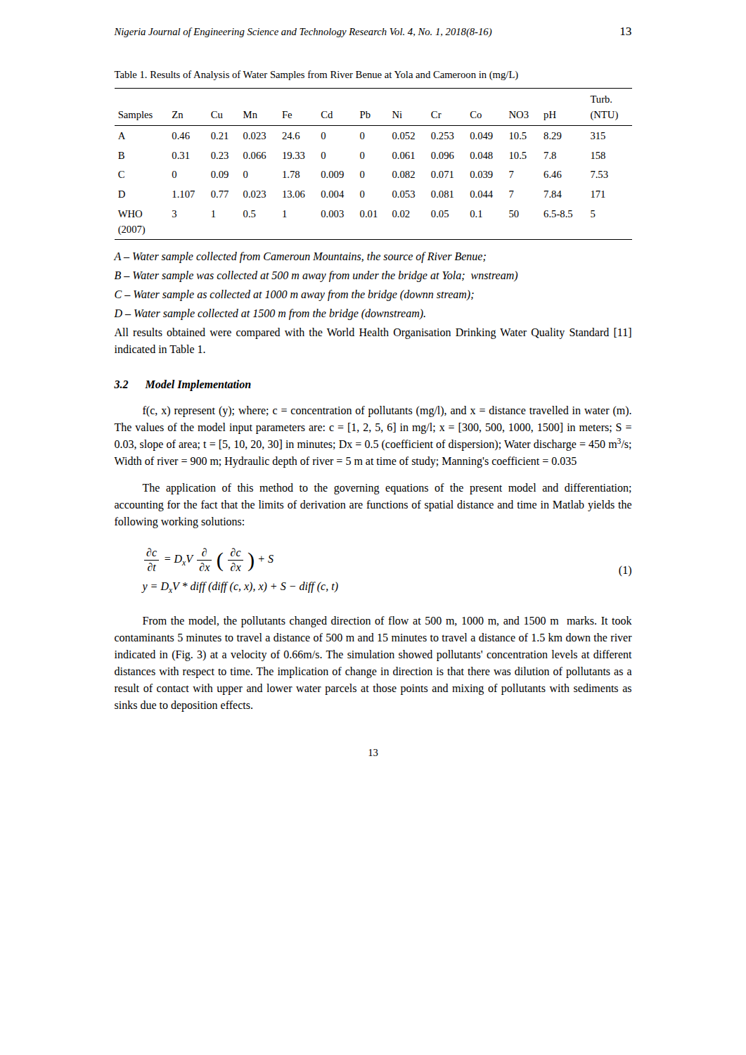Nigeria Journal of Engineering Science and Technology Research Vol. 4, No. 1, 2018(8-16) 13
Table 1. Results of Analysis of Water Samples from River Benue at Yola and Cameroon in (mg/L)
| Samples | Zn | Cu | Mn | Fe | Cd | Pb | Ni | Cr | Co | NO3 | pH | Turb. (NTU) |
| --- | --- | --- | --- | --- | --- | --- | --- | --- | --- | --- | --- | --- |
| A | 0.46 | 0.21 | 0.023 | 24.6 | 0 | 0 | 0.052 | 0.253 | 0.049 | 10.5 | 8.29 | 315 |
| B | 0.31 | 0.23 | 0.066 | 19.33 | 0 | 0 | 0.061 | 0.096 | 0.048 | 10.5 | 7.8 | 158 |
| C | 0 | 0.09 | 0 | 1.78 | 0.009 | 0 | 0.082 | 0.071 | 0.039 | 7 | 6.46 | 7.53 |
| D | 1.107 | 0.77 | 0.023 | 13.06 | 0.004 | 0 | 0.053 | 0.081 | 0.044 | 7 | 7.84 | 171 |
| WHO (2007) | 3 | 1 | 0.5 | 1 | 0.003 | 0.01 | 0.02 | 0.05 | 0.1 | 50 | 6.5-8.5 | 5 |
A – Water sample collected from Cameroun Mountains, the source of River Benue;
B – Water sample was collected at 500 m away from under the bridge at Yola; wnstream)
C – Water sample as collected at 1000 m away from the bridge (downn stream);
D – Water sample collected at 1500 m from the bridge (downstream).
All results obtained were compared with the World Health Organisation Drinking Water Quality Standard [11] indicated in Table 1.
3.2 Model Implementation
f(c, x) represent (y); where; c = concentration of pollutants (mg/l), and x = distance travelled in water (m). The values of the model input parameters are: c = [1, 2, 5, 6] in mg/l; x = [300, 500, 1000, 1500] in meters; S = 0.03, slope of area; t = [5, 10, 20, 30] in minutes; Dx = 0.5 (coefficient of dispersion); Water discharge = 450 m3/s; Width of river = 900 m; Hydraulic depth of river = 5 m at time of study; Manning's coefficient = 0.035
The application of this method to the governing equations of the present model and differentiation; accounting for the fact that the limits of derivation are functions of spatial distance and time in Matlab yields the following working solutions:
∂c∂t = DxV ∂∂x ( ∂c∂x ) + S
y = DxV * diff (diff (c, x), x) + S − diff (c, t)
(1)
From the model, the pollutants changed direction of flow at 500 m, 1000 m, and 1500 m marks. It took contaminants 5 minutes to travel a distance of 500 m and 15 minutes to travel a distance of 1.5 km down the river indicated in (Fig. 3) at a velocity of 0.66m/s. The simulation showed pollutants' concentration levels at different distances with respect to time. The implication of change in direction is that there was dilution of pollutants as a result of contact with upper and lower water parcels at those points and mixing of pollutants with sediments as sinks due to deposition effects.
13